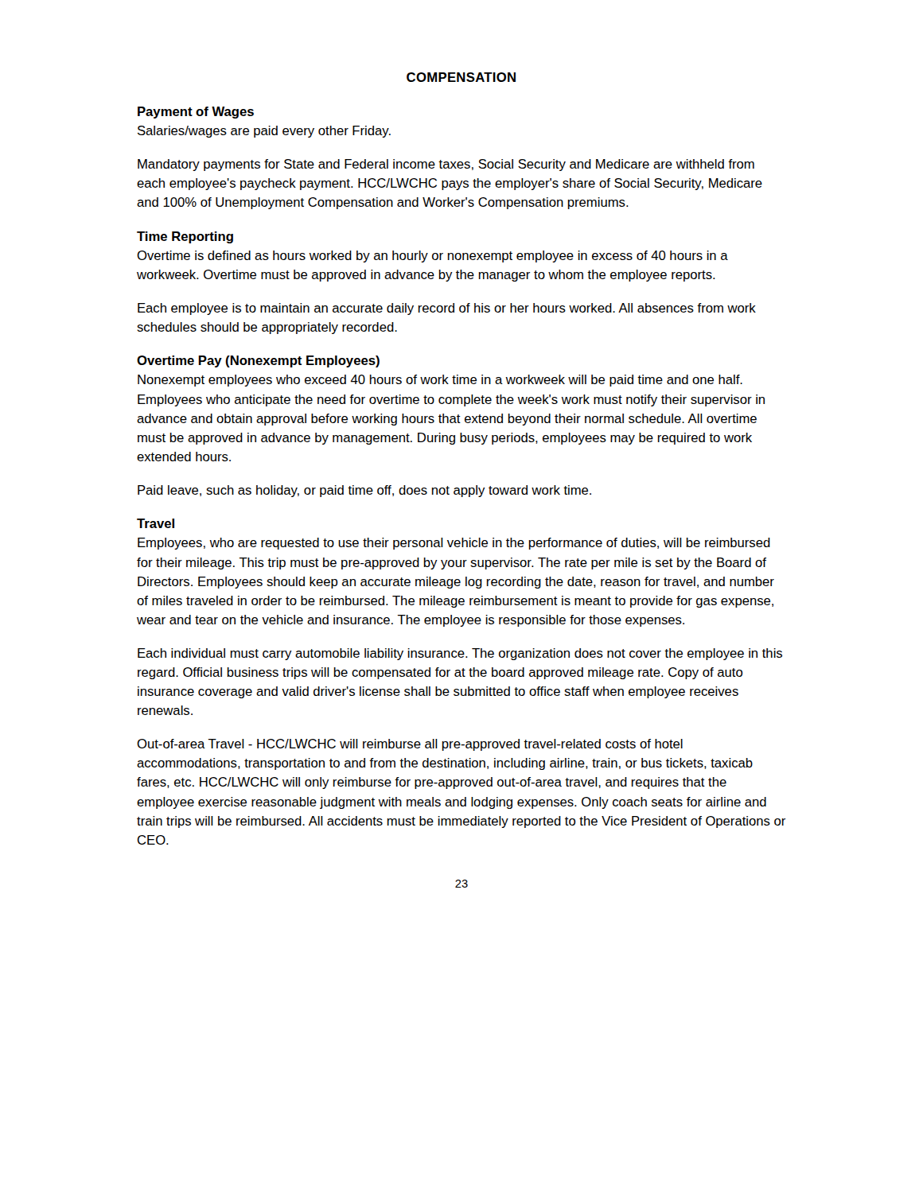COMPENSATION
Payment of Wages
Salaries/wages are paid every other Friday.
Mandatory payments for State and Federal income taxes, Social Security and Medicare are withheld from each employee's paycheck payment. HCC/LWCHC pays the employer's share of Social Security, Medicare and 100% of Unemployment Compensation and Worker's Compensation premiums.
Time Reporting
Overtime is defined as hours worked by an hourly or nonexempt employee in excess of 40 hours in a workweek. Overtime must be approved in advance by the manager to whom the employee reports.
Each employee is to maintain an accurate daily record of his or her hours worked. All absences from work schedules should be appropriately recorded.
Overtime Pay (Nonexempt Employees)
Nonexempt employees who exceed 40 hours of work time in a workweek will be paid time and one half. Employees who anticipate the need for overtime to complete the week's work must notify their supervisor in advance and obtain approval before working hours that extend beyond their normal schedule. All overtime must be approved in advance by management. During busy periods, employees may be required to work extended hours.
Paid leave, such as holiday, or paid time off, does not apply toward work time.
Travel
Employees, who are requested to use their personal vehicle in the performance of duties, will be reimbursed for their mileage. This trip must be pre-approved by your supervisor. The rate per mile is set by the Board of Directors. Employees should keep an accurate mileage log recording the date, reason for travel, and number of miles traveled in order to be reimbursed. The mileage reimbursement is meant to provide for gas expense, wear and tear on the vehicle and insurance. The employee is responsible for those expenses.
Each individual must carry automobile liability insurance. The organization does not cover the employee in this regard. Official business trips will be compensated for at the board approved mileage rate. Copy of auto insurance coverage and valid driver's license shall be submitted to office staff when employee receives renewals.
Out-of-area Travel - HCC/LWCHC will reimburse all pre-approved travel-related costs of hotel accommodations, transportation to and from the destination, including airline, train, or bus tickets, taxicab fares, etc. HCC/LWCHC will only reimburse for pre-approved out-of-area travel, and requires that the employee exercise reasonable judgment with meals and lodging expenses. Only coach seats for airline and train trips will be reimbursed. All accidents must be immediately reported to the Vice President of Operations or CEO.
23